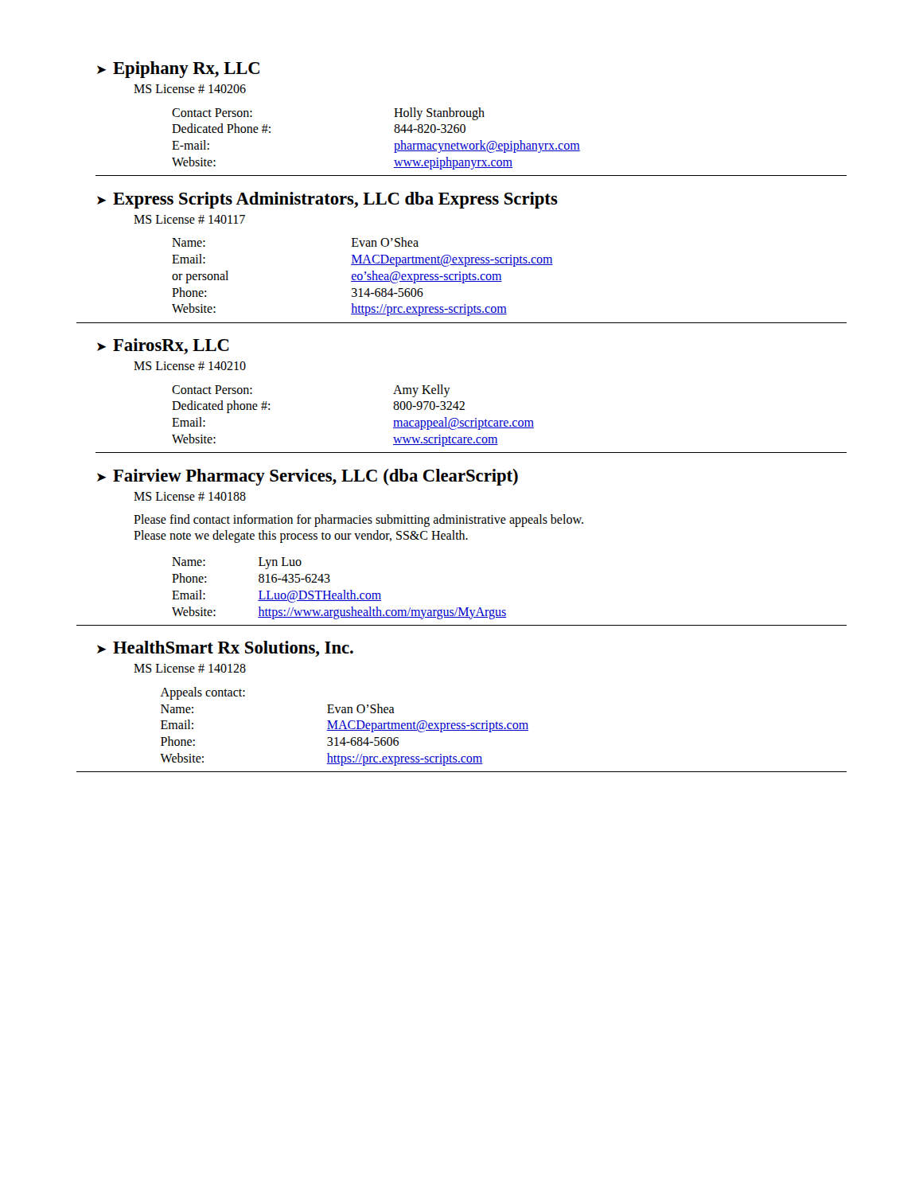➤
Epiphany Rx, LLC
MS License # 140206
| Contact Person: | Holly Stanbrough |
| Dedicated Phone #: | 844-820-3260 |
| E-mail: | pharmacynetwork@epiphanyrx.com |
| Website: | www.epiphpanyrx.com |
➤
Express Scripts Administrators, LLC dba Express Scripts
MS License # 140117
| Name: | Evan O’Shea |
| Email: | MACDepartment@express-scripts.com |
| or personal | eo’shea@express-scripts.com |
| Phone: | 314-684-5606 |
| Website: | https://prc.express-scripts.com |
➤
FairosRx, LLC
MS License # 140210
| Contact Person: | Amy Kelly |
| Dedicated phone #: | 800-970-3242 |
| Email: | macappeal@scriptcare.com |
| Website: | www.scriptcare.com |
➤
Fairview Pharmacy Services, LLC (dba ClearScript)
MS License # 140188
Please find contact information for pharmacies submitting administrative appeals below. Please note we delegate this process to our vendor, SS&C Health.
| Name: | Lyn Luo |
| Phone: | 816-435-6243 |
| Email: | LLuo@DSTHealth.com |
| Website: | https://www.argushealth.com/myargus/MyArgus |
➤
HealthSmart Rx Solutions, Inc.
MS License # 140128
| Appeals contact: |
| Name: | Evan O’Shea |
| Email: | MACDepartment@express-scripts.com |
| Phone: | 314-684-5606 |
| Website: | https://prc.express-scripts.com |